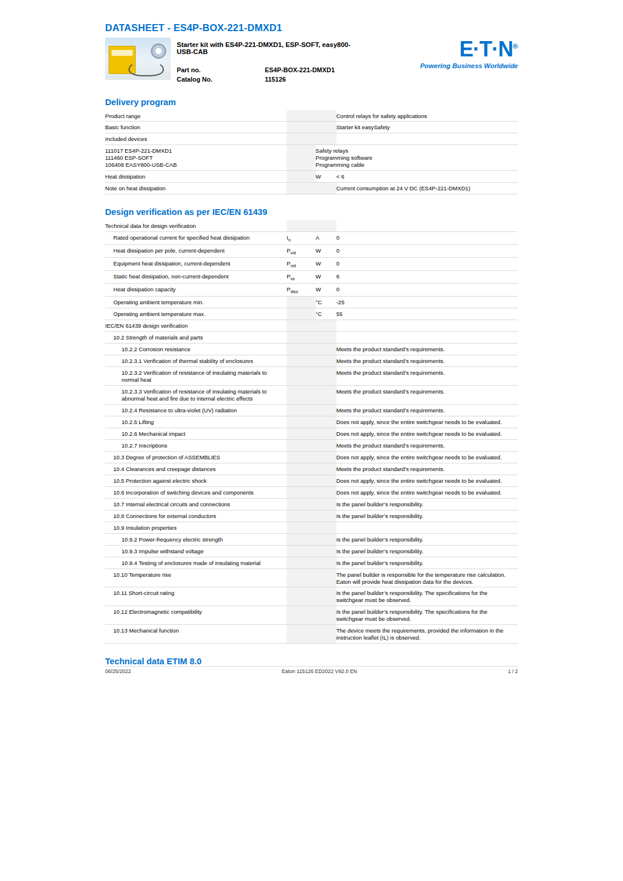DATASHEET - ES4P-BOX-221-DMXD1
Starter kit with ES4P-221-DMXD1, ESP-SOFT, easy800-USB-CAB
Part no.
ES4P-BOX-221-DMXD1
Catalog No.
115126
E·T·N®
Powering Business Worldwide
Delivery program
| Product range | | | Control relays for safety applications |
| Basic function | | | Starter kit easySafety |
| Included devices | | | |
| 111017 ES4P-221-DMXD1 111460 ESP-SOFT 106408 EASY800-USB-CAB | | Safety relays Programming software Programming cable |
| Heat dissipation | | W | < 6 |
| Note on heat dissipation | | | Current consumption at 24 V DC (ES4P-221-DMXD1) |
Design verification as per IEC/EN 61439
| Technical data for design verification | | | |
| Rated operational current for specified heat dissipation | I n | A | 0 |
| Heat dissipation per pole, current-dependent | P vid | W | 0 |
| Equipment heat dissipation, current-dependent | P vid | W | 0 |
| Static heat dissipation, non-current-dependent | P vs | W | 6 |
| Heat dissipation capacity | P diss | W | 0 |
| Operating ambient temperature min. | | °C | -25 |
| Operating ambient temperature max. | | °C | 55 |
| IEC/EN 61439 design verification | | | |
| 10.2 Strength of materials and parts | | | |
| 10.2.2 Corrosion resistance | | | Meets the product standard’s requirements. |
| 10.2.3.1 Verification of thermal stability of enclosures | | | Meets the product standard’s requirements. |
| 10.2.3.2 Verification of resistance of insulating materials to normal heat | | | Meets the product standard’s requirements. |
| 10.2.3.3 Verification of resistance of insulating materials to abnormal heat and fire due to internal electric effects | | | Meets the product standard’s requirements. |
| 10.2.4 Resistance to ultra-violet (UV) radiation | | | Meets the product standard’s requirements. |
| 10.2.5 Lifting | | | Does not apply, since the entire switchgear needs to be evaluated. |
| 10.2.6 Mechanical impact | | | Does not apply, since the entire switchgear needs to be evaluated. |
| 10.2.7 Inscriptions | | | Meets the product standard’s requirements. |
| 10.3 Degree of protection of ASSEMBLIES | | | Does not apply, since the entire switchgear needs to be evaluated. |
| 10.4 Clearances and creepage distances | | | Meets the product standard’s requirements. |
| 10.5 Protection against electric shock | | | Does not apply, since the entire switchgear needs to be evaluated. |
| 10.6 Incorporation of switching devices and components | | | Does not apply, since the entire switchgear needs to be evaluated. |
| 10.7 Internal electrical circuits and connections | | | Is the panel builder’s responsibility. |
| 10.8 Connections for external conductors | | | Is the panel builder’s responsibility. |
| 10.9 Insulation properties | | | |
| 10.9.2 Power-frequency electric strength | | | Is the panel builder’s responsibility. |
| 10.9.3 Impulse withstand voltage | | | Is the panel builder’s responsibility. |
| 10.9.4 Testing of enclosures made of insulating material | | | Is the panel builder’s responsibility. |
| 10.10 Temperature rise | | | The panel builder is responsible for the temperature rise calculation. Eaton will provide heat dissipation data for the devices. |
| 10.11 Short-circuit rating | | | Is the panel builder’s responsibility. The specifications for the switchgear must be observed. |
| 10.12 Electromagnetic compatibility | | | Is the panel builder’s responsibility. The specifications for the switchgear must be observed. |
| 10.13 Mechanical function | | | The device meets the requirements, provided the information in the instruction leaflet (IL) is observed. |
Technical data ETIM 8.0
06/25/2022
Eaton 115126 ED2022 V92.0 EN
1 / 2